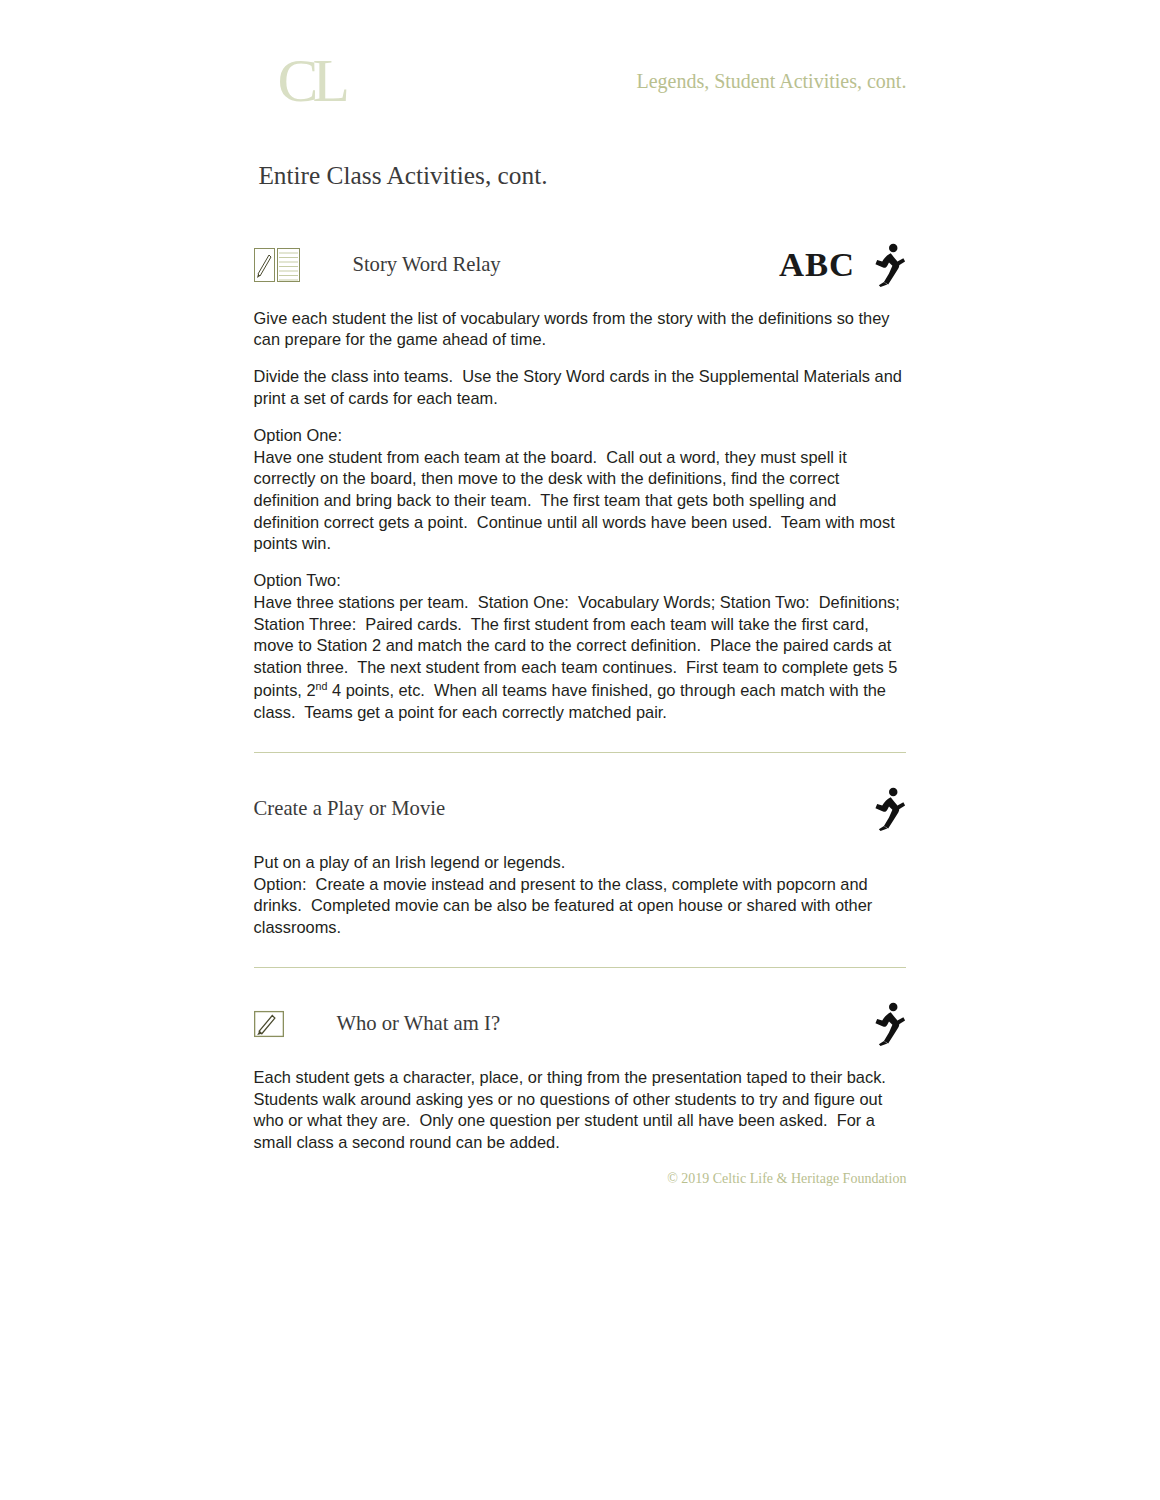CL
Legends, Student Activities, cont.
Entire Class Activities, cont.
Story Word Relay
ABC
Give each student the list of vocabulary words from the story with the definitions so they can prepare for the game ahead of time.
Divide the class into teams. Use the Story Word cards in the Supplemental Materials and print a set of cards for each team.
Option One:
Have one student from each team at the board. Call out a word, they must spell it correctly on the board, then move to the desk with the definitions, find the correct definition and bring back to their team. The first team that gets both spelling and definition correct gets a point. Continue until all words have been used. Team with most points win.
Option Two:
Have three stations per team. Station One: Vocabulary Words; Station Two: Definitions; Station Three: Paired cards. The first student from each team will take the first card, move to Station 2 and match the card to the correct definition. Place the paired cards at station three. The next student from each team continues. First team to complete gets 5 points, 2nd 4 points, etc. When all teams have finished, go through each match with the class. Teams get a point for each correctly matched pair.
Create a Play or Movie
Put on a play of an Irish legend or legends.
Option: Create a movie instead and present to the class, complete with popcorn and drinks. Completed movie can be also be featured at open house or shared with other classrooms.
Who or What am I?
Each student gets a character, place, or thing from the presentation taped to their back. Students walk around asking yes or no questions of other students to try and figure out who or what they are. Only one question per student until all have been asked. For a small class a second round can be added.
© 2019 Celtic Life & Heritage Foundation